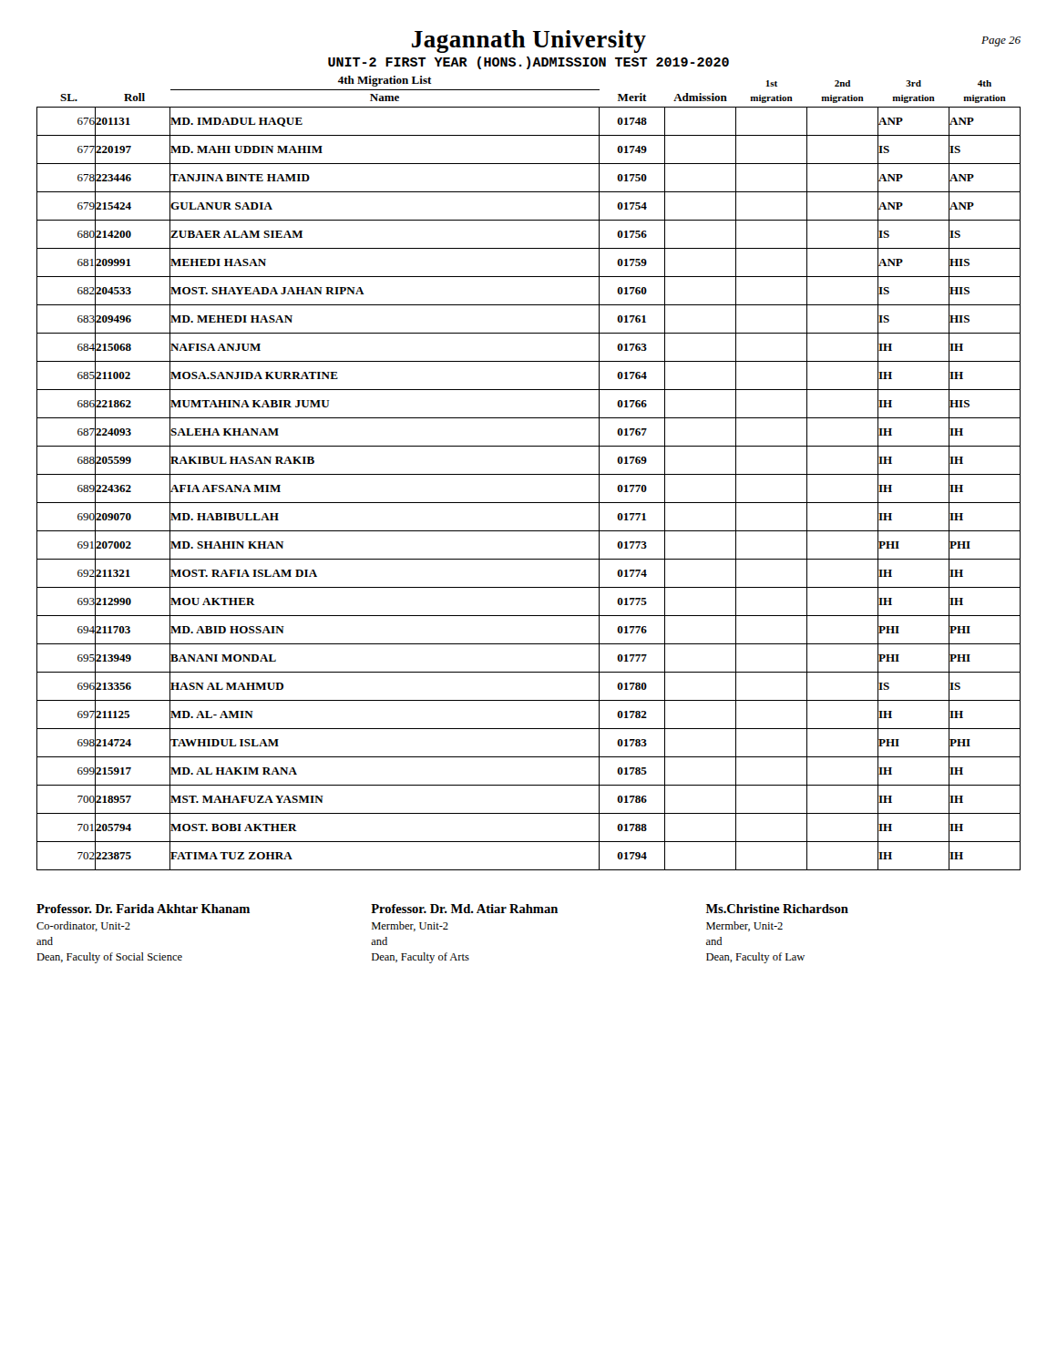Page 26
Jagannath University
UNIT-2 FIRST YEAR (HONS.)ADMISSION TEST 2019-2020
| SL. | Roll | 4th Migration List | Merit | Admission | 1st migration | 2nd migration | 3rd migration | 4th migration |
| --- | --- | --- | --- | --- | --- | --- | --- | --- |
| Name |
| 676 | 201131 | MD. IMDADUL HAQUE | 01748 | | | | ANP | ANP |
| 677 | 220197 | MD. MAHI UDDIN MAHIM | 01749 | | | | IS | IS |
| 678 | 223446 | TANJINA BINTE HAMID | 01750 | | | | ANP | ANP |
| 679 | 215424 | GULANUR SADIA | 01754 | | | | ANP | ANP |
| 680 | 214200 | ZUBAER ALAM SIEAM | 01756 | | | | IS | IS |
| 681 | 209991 | MEHEDI HASAN | 01759 | | | | ANP | HIS |
| 682 | 204533 | MOST. SHAYEADA JAHAN RIPNA | 01760 | | | | IS | HIS |
| 683 | 209496 | MD. MEHEDI HASAN | 01761 | | | | IS | HIS |
| 684 | 215068 | NAFISA ANJUM | 01763 | | | | IH | IH |
| 685 | 211002 | MOSA.SANJIDA KURRATINE | 01764 | | | | IH | IH |
| 686 | 221862 | MUMTAHINA KABIR JUMU | 01766 | | | | IH | HIS |
| 687 | 224093 | SALEHA KHANAM | 01767 | | | | IH | IH |
| 688 | 205599 | RAKIBUL HASAN RAKIB | 01769 | | | | IH | IH |
| 689 | 224362 | AFIA AFSANA MIM | 01770 | | | | IH | IH |
| 690 | 209070 | MD. HABIBULLAH | 01771 | | | | IH | IH |
| 691 | 207002 | MD. SHAHIN KHAN | 01773 | | | | PHI | PHI |
| 692 | 211321 | MOST. RAFIA ISLAM DIA | 01774 | | | | IH | IH |
| 693 | 212990 | MOU AKTHER | 01775 | | | | IH | IH |
| 694 | 211703 | MD. ABID HOSSAIN | 01776 | | | | PHI | PHI |
| 695 | 213949 | BANANI MONDAL | 01777 | | | | PHI | PHI |
| 696 | 213356 | HASN AL MAHMUD | 01780 | | | | IS | IS |
| 697 | 211125 | MD. AL- AMIN | 01782 | | | | IH | IH |
| 698 | 214724 | TAWHIDUL ISLAM | 01783 | | | | PHI | PHI |
| 699 | 215917 | MD. AL HAKIM RANA | 01785 | | | | IH | IH |
| 700 | 218957 | MST. MAHAFUZA YASMIN | 01786 | | | | IH | IH |
| 701 | 205794 | MOST. BOBI AKTHER | 01788 | | | | IH | IH |
| 702 | 223875 | FATIMA TUZ ZOHRA | 01794 | | | | IH | IH |
Professor. Dr. Farida Akhtar Khanam
Co-ordinator, Unit-2
and
Dean, Faculty of Social Science
Professor. Dr. Md. Atiar Rahman
Mermber, Unit-2
and
Dean, Faculty of Arts
Ms.Christine Richardson
Mermber, Unit-2
and
Dean, Faculty of Law